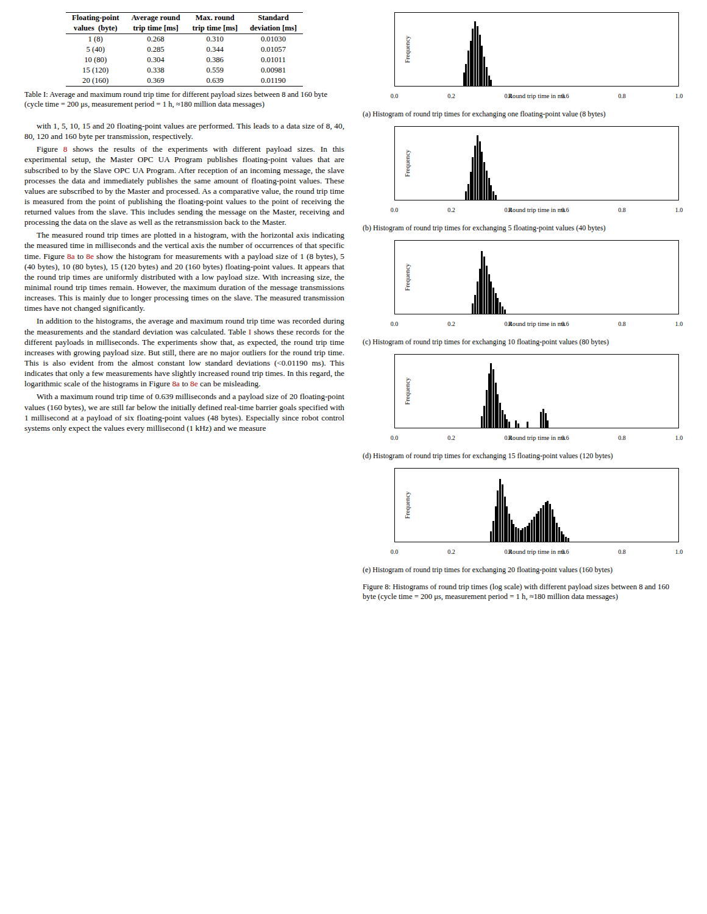| Floating-point | Average round | Max. round | Standard |
| --- | --- | --- | --- |
| values (byte) | trip time [ms] | trip time [ms] | deviation [ms] |
| 1 (8) | 0.268 | 0.310 | 0.01030 |
| 5 (40) | 0.285 | 0.344 | 0.01057 |
| 10 (80) | 0.304 | 0.386 | 0.01011 |
| 15 (120) | 0.338 | 0.559 | 0.00981 |
| 20 (160) | 0.369 | 0.639 | 0.01190 |
Table I: Average and maximum round trip time for different payload sizes between 8 and 160 byte (cycle time = 200 μs, measurement period = 1 h, ≈180 million data messages)
with 1, 5, 10, 15 and 20 floating-point values are performed. This leads to a data size of 8, 40, 80, 120 and 160 byte per transmission, respectively.
Figure 8 shows the results of the experiments with different payload sizes. In this experimental setup, the Master OPC UA Program publishes floating-point values that are subscribed to by the Slave OPC UA Program. After reception of an incoming message, the slave processes the data and immediately publishes the same amount of floating-point values. These values are subscribed to by the Master and processed. As a comparative value, the round trip time is measured from the point of publishing the floating-point values to the point of receiving the returned values from the slave. This includes sending the message on the Master, receiving and processing the data on the slave as well as the retransmission back to the Master.
The measured round trip times are plotted in a histogram, with the horizontal axis indicating the measured time in milliseconds and the vertical axis the number of occurrences of that specific time. Figure 8a to 8e show the histogram for measurements with a payload size of 1 (8 bytes), 5 (40 bytes), 10 (80 bytes), 15 (120 bytes) and 20 (160 bytes) floating-point values. It appears that the round trip times are uniformly distributed with a low payload size. With increasing size, the minimal round trip times remain. However, the maximum duration of the message transmissions increases. This is mainly due to longer processing times on the slave. The measured transmission times have not changed significantly.
In addition to the histograms, the average and maximum round trip time was recorded during the measurements and the standard deviation was calculated. Table I shows these records for the different payloads in milliseconds. The experiments show that, as expected, the round trip time increases with growing payload size. But still, there are no major outliers for the round trip time. This is also evident from the almost constant low standard deviations (<0.01190 ms). This indicates that only a few measurements have slightly increased round trip times. In this regard, the logarithmic scale of the histograms in Figure 8a to 8e can be misleading.
With a maximum round trip time of 0.639 milliseconds and a payload size of 20 floating-point values (160 bytes), we are still far below the initially defined real-time barrier goals specified with 1 millisecond at a payload of six floating-point values (48 bytes). Especially since robot control systems only expect the values every millisecond (1 kHz) and we measure
Frequency 101e+06 1010000 10100 101
0.0 0.2 0.4 0.6 0.8 1.0
Round trip time in ms
(a) Histogram of round trip times for exchanging one floating-point value (8 bytes)
Frequency 101e+06 1010000 10100 101
0.0 0.2 0.4 0.6 0.8 1.0
Round trip time in ms
(b) Histogram of round trip times for exchanging 5 floating-point values (40 bytes)
Frequency 101e+06 1010000 10100 101
0.0 0.2 0.4 0.6 0.8 1.0
Round trip time in ms
(c) Histogram of round trip times for exchanging 10 floating-point values (80 bytes)
Frequency 101e+06 1010000 10100 101
0.0 0.2 0.4 0.6 0.8 1.0
Round trip time in ms
(d) Histogram of round trip times for exchanging 15 floating-point values (120 bytes)
Frequency 101e+06 1010000 10100 101
0.0 0.2 0.4 0.6 0.8 1.0
Round trip time in ms
(e) Histogram of round trip times for exchanging 20 floating-point values (160 bytes)
Figure 8: Histograms of round trip times (log scale) with different payload sizes between 8 and 160 byte (cycle time = 200 μs, measurement period = 1 h, ≈180 million data messages)